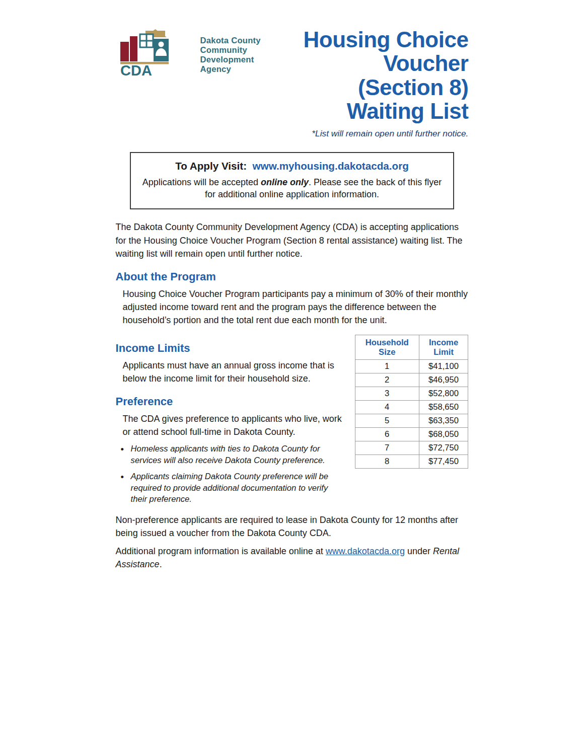CDA
Dakota County Community Development Agency
Housing Choice
Voucher (Section 8)
Waiting List
*List will remain open until further notice.
To Apply Visit: www.myhousing.dakotacda.org
Applications will be accepted online only. Please see the back of this flyer for additional online application information.
The Dakota County Community Development Agency (CDA) is accepting applications for the Housing Choice Voucher Program (Section 8 rental assistance) waiting list. The waiting list will remain open until further notice.
About the Program
Housing Choice Voucher Program participants pay a minimum of 30% of their monthly adjusted income toward rent and the program pays the difference between the household’s portion and the total rent due each month for the unit.
Income Limits
Applicants must have an annual gross income that is below the income limit for their household size.
Preference
The CDA gives preference to applicants who live, work or attend school full-time in Dakota County.
Homeless applicants with ties to Dakota County for services will also receive Dakota County preference.
Applicants claiming Dakota County preference will be required to provide additional documentation to verify their preference.
| Household Size | Income Limit |
| --- | --- |
| 1 | $41,100 |
| 2 | $46,950 |
| 3 | $52,800 |
| 4 | $58,650 |
| 5 | $63,350 |
| 6 | $68,050 |
| 7 | $72,750 |
| 8 | $77,450 |
Non-preference applicants are required to lease in Dakota County for 12 months after being issued a voucher from the Dakota County CDA.
Additional program information is available online at www.dakotacda.org under Rental Assistance.